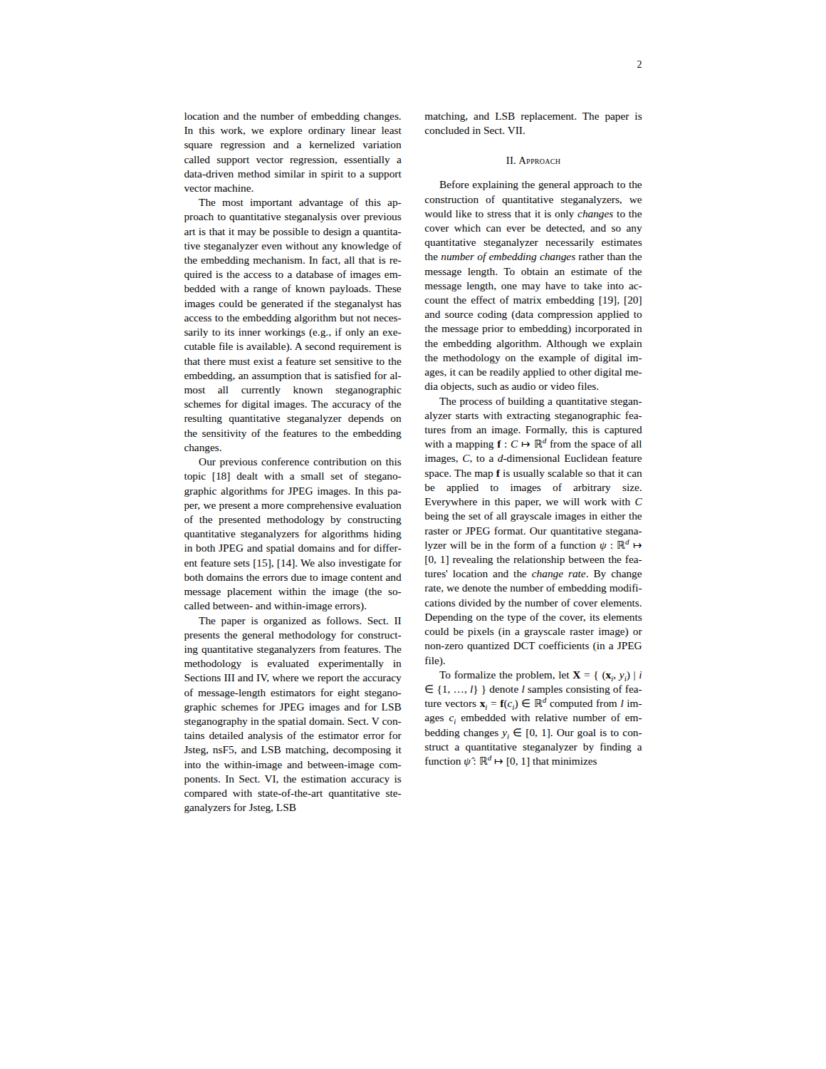2
location and the number of embedding changes. In this work, we explore ordinary linear least square regression and a kernelized variation called support vector regression, essentially a data-driven method similar in spirit to a support vector machine.
The most important advantage of this approach to quantitative steganalysis over previous art is that it may be possible to design a quantitative steganalyzer even without any knowledge of the embedding mechanism. In fact, all that is required is the access to a database of images embedded with a range of known payloads. These images could be generated if the steganalyst has access to the embedding algorithm but not necessarily to its inner workings (e.g., if only an executable file is available). A second requirement is that there must exist a feature set sensitive to the embedding, an assumption that is satisfied for almost all currently known steganographic schemes for digital images. The accuracy of the resulting quantitative steganalyzer depends on the sensitivity of the features to the embedding changes.
Our previous conference contribution on this topic [18] dealt with a small set of steganographic algorithms for JPEG images. In this paper, we present a more comprehensive evaluation of the presented methodology by constructing quantitative steganalyzers for algorithms hiding in both JPEG and spatial domains and for different feature sets [15], [14]. We also investigate for both domains the errors due to image content and message placement within the image (the so-called between- and within-image errors).
The paper is organized as follows. Sect. II presents the general methodology for constructing quantitative steganalyzers from features. The methodology is evaluated experimentally in Sections III and IV, where we report the accuracy of message-length estimators for eight steganographic schemes for JPEG images and for LSB steganography in the spatial domain. Sect. V contains detailed analysis of the estimator error for Jsteg, nsF5, and LSB matching, decomposing it into the within-image and between-image components. In Sect. VI, the estimation accuracy is compared with state-of-the-art quantitative steganalyzers for Jsteg, LSB
matching, and LSB replacement. The paper is concluded in Sect. VII.
II. Approach
Before explaining the general approach to the construction of quantitative steganalyzers, we would like to stress that it is only changes to the cover which can ever be detected, and so any quantitative steganalyzer necessarily estimates the number of embedding changes rather than the message length. To obtain an estimate of the message length, one may have to take into account the effect of matrix embedding [19], [20] and source coding (data compression applied to the message prior to embedding) incorporated in the embedding algorithm. Although we explain the methodology on the example of digital images, it can be readily applied to other digital media objects, such as audio or video files.
The process of building a quantitative steganalyzer starts with extracting steganographic features from an image. Formally, this is captured with a mapping f : C ↦ ℝd from the space of all images, C, to a d-dimensional Euclidean feature space. The map f is usually scalable so that it can be applied to images of arbitrary size. Everywhere in this paper, we will work with C being the set of all grayscale images in either the raster or JPEG format. Our quantitative steganalyzer will be in the form of a function ψ : ℝd ↦ [0, 1] revealing the relationship between the features' location and the change rate. By change rate, we denote the number of embedding modifications divided by the number of cover elements. Depending on the type of the cover, its elements could be pixels (in a grayscale raster image) or non-zero quantized DCT coefficients (in a JPEG file).
To formalize the problem, let X = { (xi, yi) | i ∈ {1, …, l} } denote l samples consisting of feature vectors xi = f(ci) ∈ ℝd computed from l images ci embedded with relative number of embedding changes yi ∈ [0, 1]. Our goal is to construct a quantitative steganalyzer by finding a function ψ̂ : ℝd ↦ [0, 1] that minimizes